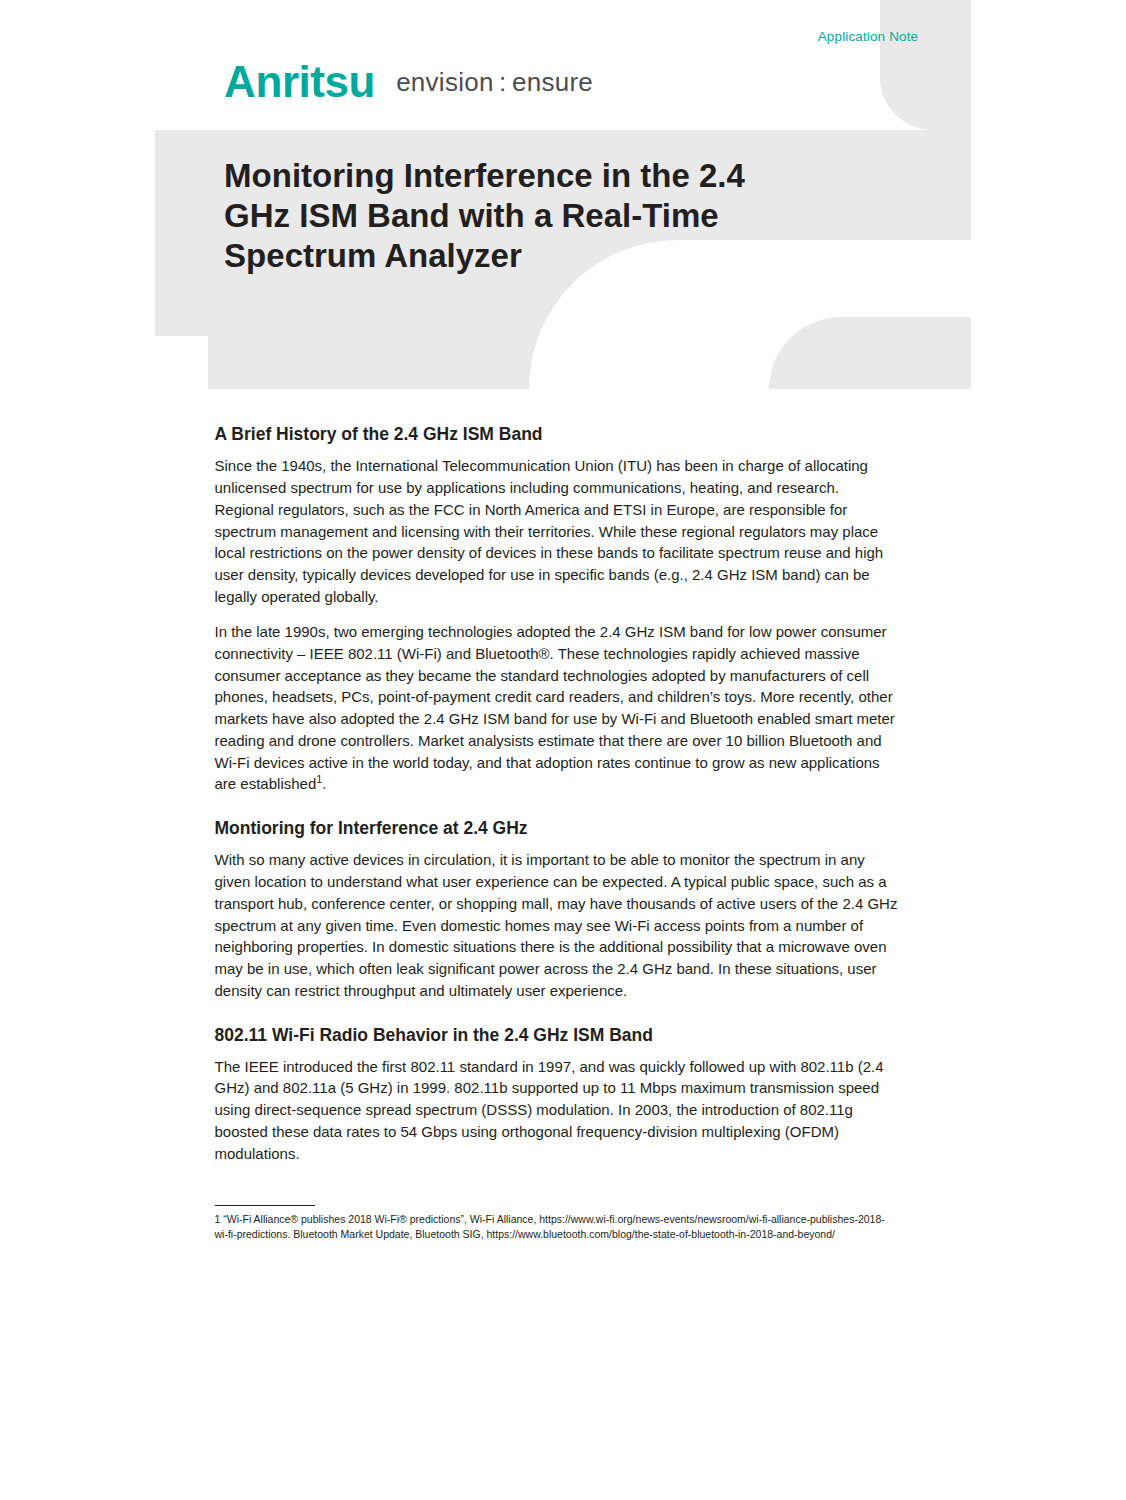Application Note
Anritsu envision : ensure
Monitoring Interference in the 2.4 GHz ISM Band with a Real-Time Spectrum Analyzer
A Brief History of the 2.4 GHz ISM Band
Since the 1940s, the International Telecommunication Union (ITU) has been in charge of allocating unlicensed spectrum for use by applications including communications, heating, and research. Regional regulators, such as the FCC in North America and ETSI in Europe, are responsible for spectrum management and licensing with their territories. While these regional regulators may place local restrictions on the power density of devices in these bands to facilitate spectrum reuse and high user density, typically devices developed for use in specific bands (e.g., 2.4 GHz ISM band) can be legally operated globally.
In the late 1990s, two emerging technologies adopted the 2.4 GHz ISM band for low power consumer connectivity – IEEE 802.11 (Wi-Fi) and Bluetooth®. These technologies rapidly achieved massive consumer acceptance as they became the standard technologies adopted by manufacturers of cell phones, headsets, PCs, point-of-payment credit card readers, and children’s toys. More recently, other markets have also adopted the 2.4 GHz ISM band for use by Wi-Fi and Bluetooth enabled smart meter reading and drone controllers. Market analysists estimate that there are over 10 billion Bluetooth and Wi-Fi devices active in the world today, and that adoption rates continue to grow as new applications are established1.
Montioring for Interference at 2.4 GHz
With so many active devices in circulation, it is important to be able to monitor the spectrum in any given location to understand what user experience can be expected. A typical public space, such as a transport hub, conference center, or shopping mall, may have thousands of active users of the 2.4 GHz spectrum at any given time. Even domestic homes may see Wi-Fi access points from a number of neighboring properties. In domestic situations there is the additional possibility that a microwave oven may be in use, which often leak significant power across the 2.4 GHz band. In these situations, user density can restrict throughput and ultimately user experience.
802.11 Wi-Fi Radio Behavior in the 2.4 GHz ISM Band
The IEEE introduced the first 802.11 standard in 1997, and was quickly followed up with 802.11b (2.4 GHz) and 802.11a (5 GHz) in 1999. 802.11b supported up to 11 Mbps maximum transmission speed using direct-sequence spread spectrum (DSSS) modulation. In 2003, the introduction of 802.11g boosted these data rates to 54 Gbps using orthogonal frequency-division multiplexing (OFDM) modulations.
1 “Wi-Fi Alliance® publishes 2018 Wi-Fi® predictions”, Wi-Fi Alliance, https://www.wi-fi.org/news-events/newsroom/wi-fi-alliance-publishes-2018-wi-fi-predictions. Bluetooth Market Update, Bluetooth SIG, https://www.bluetooth.com/blog/the-state-of-bluetooth-in-2018-and-beyond/